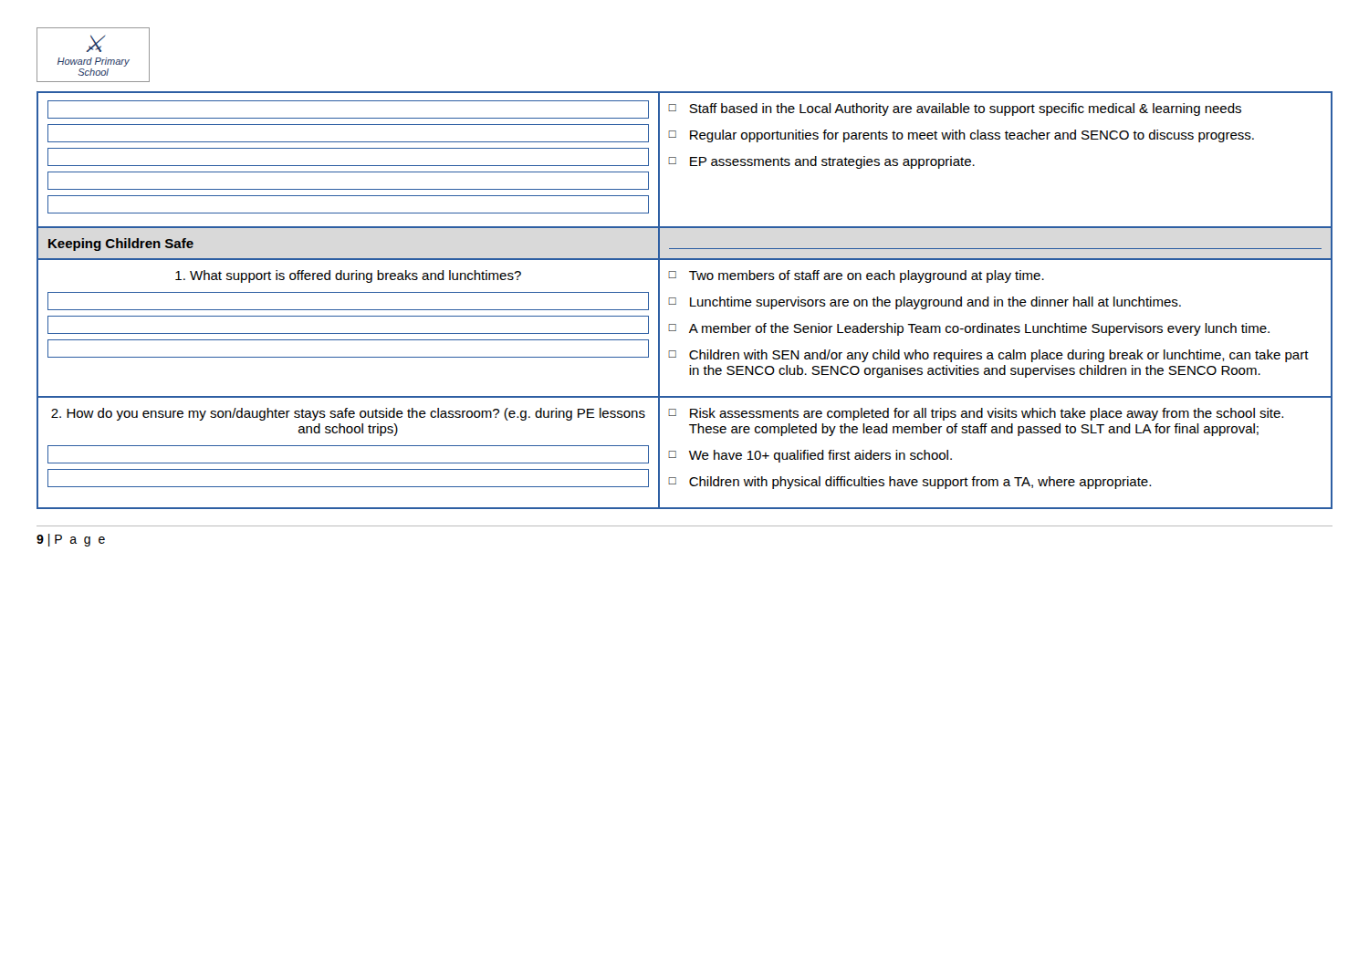⚔
Howard Primary School
| | Staff based in the Local Authority are available to support specific medical & learning needs Regular opportunities for parents to meet with class teacher and SENCO to discuss progress. EP assessments and strategies as appropriate. |
| Keeping Children Safe | |
| 1. What support is offered during breaks and lunchtimes? | Two members of staff are on each playground at play time. Lunchtime supervisors are on the playground and in the dinner hall at lunchtimes. A member of the Senior Leadership Team co-ordinates Lunchtime Supervisors every lunch time. Children with SEN and/or any child who requires a calm place during break or lunchtime, can take part in the SENCO club. SENCO organises activities and supervises children in the SENCO Room. |
| 2. How do you ensure my son/daughter stays safe outside the classroom? (e.g. during PE lessons and school trips) | Risk assessments are completed for all trips and visits which take place away from the school site. These are completed by the lead member of staff and passed to SLT and LA for final approval; We have 10+ qualified first aiders in school. Children with physical difficulties have support from a TA, where appropriate. |
9 | P a g e